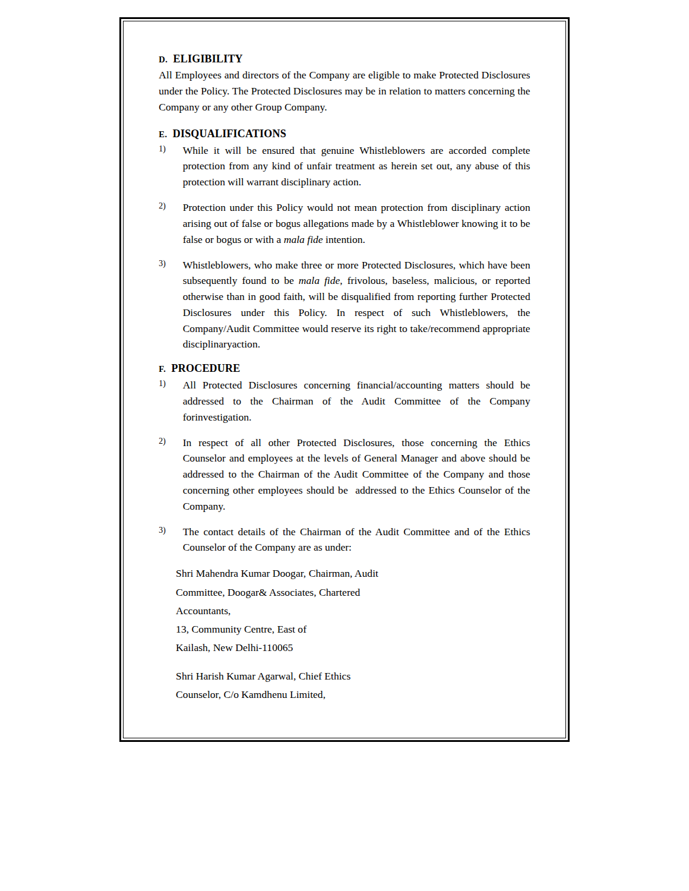D. ELIGIBILITY
All Employees and directors of the Company are eligible to make Protected Disclosures under the Policy. The Protected Disclosures may be in relation to matters concerning the Company or any other Group Company.
E. DISQUALIFICATIONS
1) While it will be ensured that genuine Whistleblowers are accorded complete protection from any kind of unfair treatment as herein set out, any abuse of this protection will warrant disciplinary action.
2) Protection under this Policy would not mean protection from disciplinary action arising out of false or bogus allegations made by a Whistleblower knowing it to be false or bogus or with a mala fide intention.
3) Whistleblowers, who make three or more Protected Disclosures, which have been subsequently found to be mala fide, frivolous, baseless, malicious, or reported otherwise than in good faith, will be disqualified from reporting further Protected Disclosures under this Policy. In respect of such Whistleblowers, the Company/Audit Committee would reserve its right to take/recommend appropriate disciplinaryaction.
F. PROCEDURE
1) All Protected Disclosures concerning financial/accounting matters should be addressed to the Chairman of the Audit Committee of the Company forinvestigation.
2) In respect of all other Protected Disclosures, those concerning the Ethics Counselor and employees at the levels of General Manager and above should be addressed to the Chairman of the Audit Committee of the Company and those concerning other employees should be addressed to the Ethics Counselor of the Company.
3) The contact details of the Chairman of the Audit Committee and of the Ethics Counselor of the Company are as under:
Shri Mahendra Kumar Doogar, Chairman, Audit
Committee, Doogar& Associates, Chartered
Accountants,
13, Community Centre, East of
Kailash, New Delhi-110065
Shri Harish Kumar Agarwal, Chief Ethics
Counselor, C/o Kamdhenu Limited,